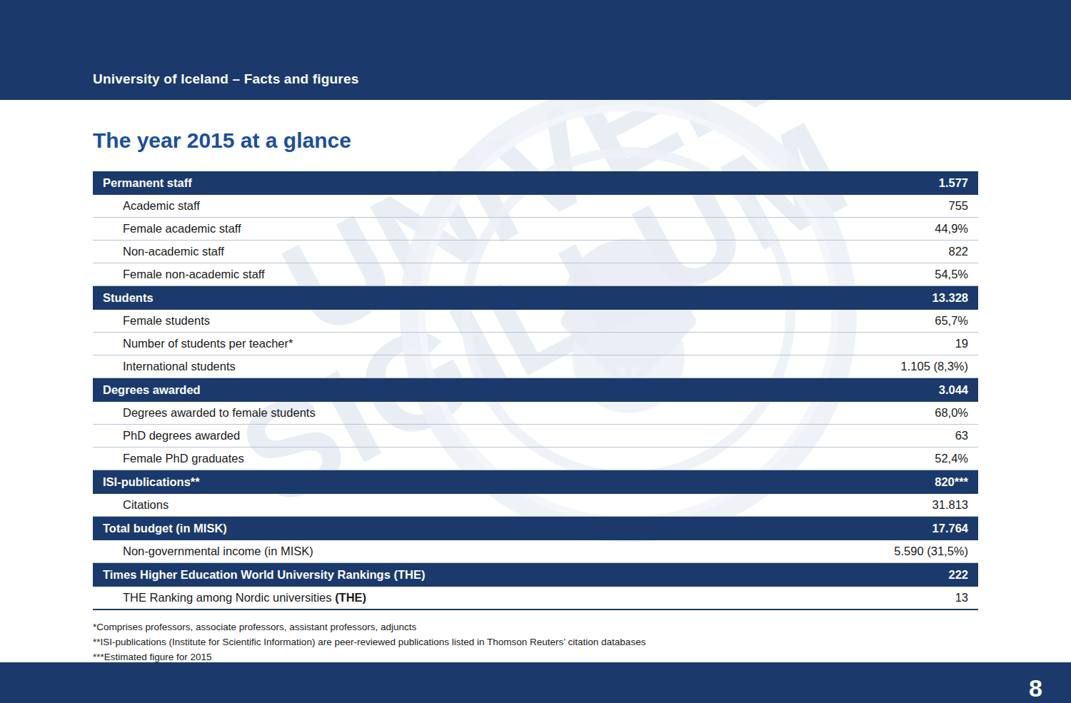UNIVERSITATIS
SIGILLUM
University of Iceland – Facts and figures
The year 2015 at a glance
| Permanent staff | 1.577 |
| Academic staff | 755 |
| Female academic staff | 44,9% |
| Non-academic staff | 822 |
| Female non-academic staff | 54,5% |
| Students | 13.328 |
| Female students | 65,7% |
| Number of students per teacher* | 19 |
| International students | 1.105 (8,3%) |
| Degrees awarded | 3.044 |
| Degrees awarded to female students | 68,0% |
| PhD degrees awarded | 63 |
| Female PhD graduates | 52,4% |
| ISI-publications** | 820*** |
| Citations | 31.813 |
| Total budget (in MISK) | 17.764 |
| Non-governmental income (in MISK) | 5.590 (31,5%) |
| Times Higher Education World University Rankings (THE) | 222 |
| THE Ranking among Nordic universities (THE) | 13 |
*Comprises professors, associate professors, assistant professors, adjuncts
**ISI-publications (Institute for Scientific Information) are peer-reviewed publications listed in Thomson Reuters’ citation databases
***Estimated figure for 2015
8